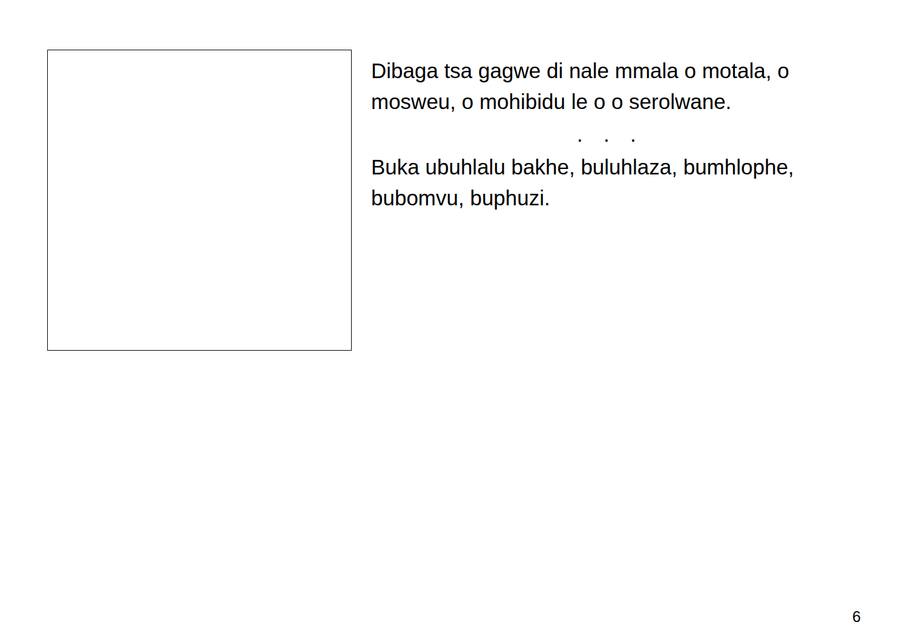Dibaga tsa gagwe di nale mmala o motala, o mosweu, o mohibidu le o o serolwane.
. . .
Buka ubuhlalu bakhe, buluhlaza, bumhlophe, bubomvu, buphuzi.
6